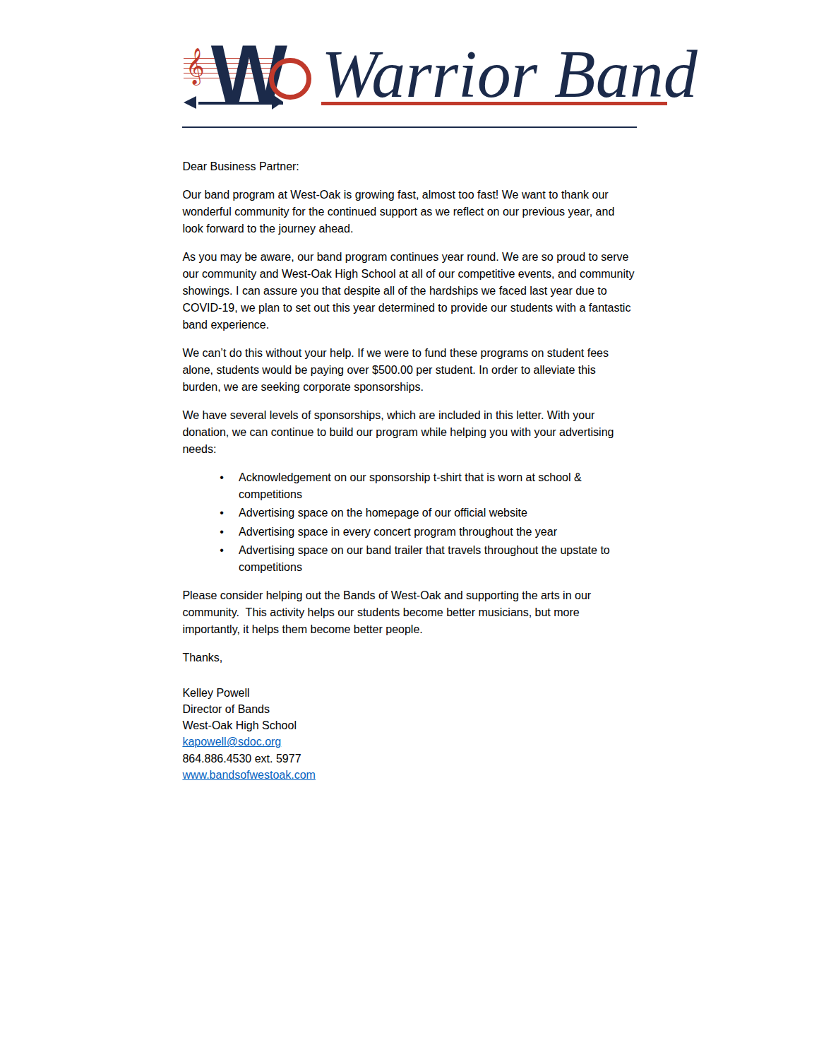𝄞
W
Warrior Band
Dear Business Partner:
Our band program at West-Oak is growing fast, almost too fast! We want to thank our wonderful community for the continued support as we reflect on our previous year, and look forward to the journey ahead.
As you may be aware, our band program continues year round. We are so proud to serve our community and West-Oak High School at all of our competitive events, and community showings. I can assure you that despite all of the hardships we faced last year due to COVID-19, we plan to set out this year determined to provide our students with a fantastic band experience.
We can’t do this without your help. If we were to fund these programs on student fees alone, students would be paying over $500.00 per student. In order to alleviate this burden, we are seeking corporate sponsorships.
We have several levels of sponsorships, which are included in this letter. With your donation, we can continue to build our program while helping you with your advertising needs:
Acknowledgement on our sponsorship t-shirt that is worn at school & competitions
Advertising space on the homepage of our official website
Advertising space in every concert program throughout the year
Advertising space on our band trailer that travels throughout the upstate to competitions
Please consider helping out the Bands of West-Oak and supporting the arts in our community. This activity helps our students become better musicians, but more importantly, it helps them become better people.
Thanks,
Kelley Powell Director of Bands West-Oak High School kapowell@sdoc.org 864.886.4530 ext. 5977 www.bandsofwestoak.com